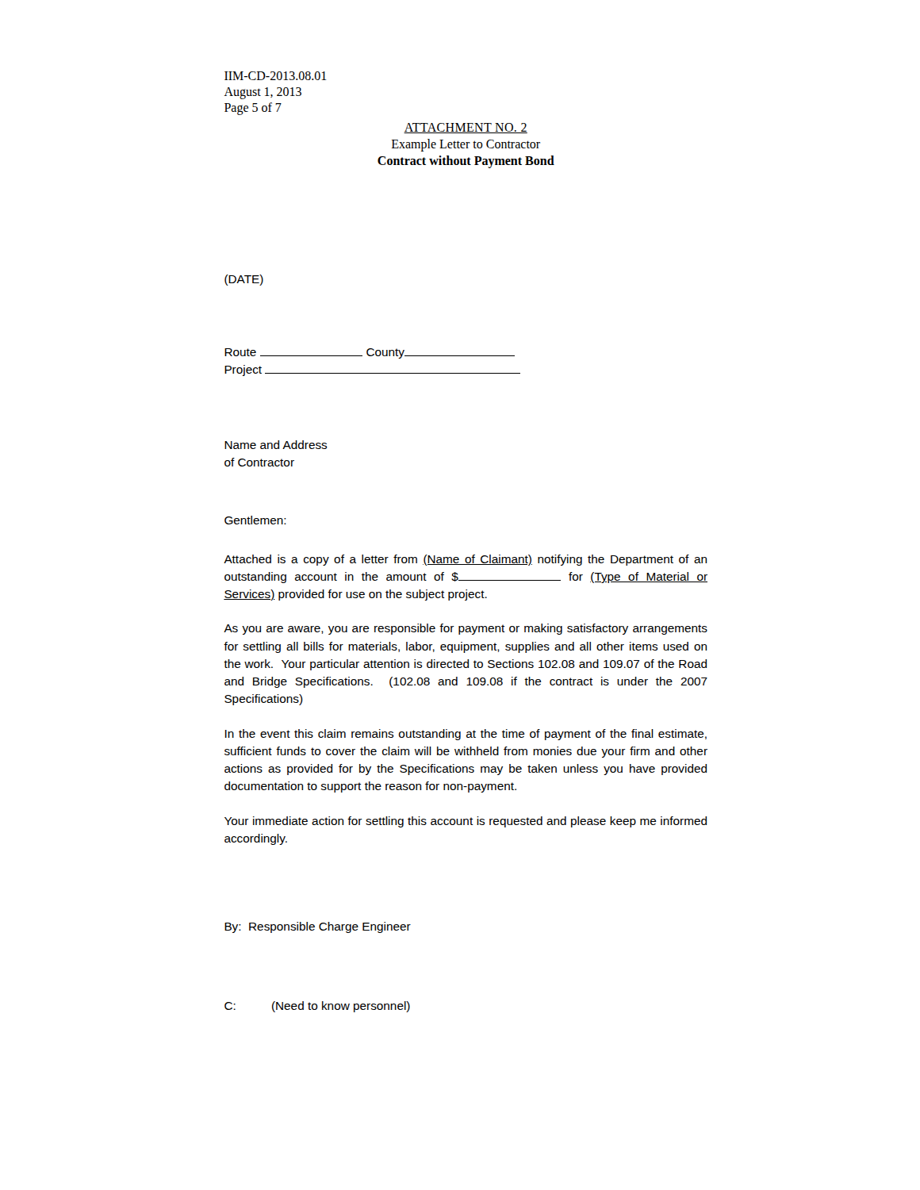IIM-CD-2013.08.01
August 1, 2013
Page 5 of 7
ATTACHMENT NO. 2 Example Letter to Contractor Contract without Payment Bond
(DATE)
Route County
Project
Name and Address
of Contractor
Gentlemen:
Attached is a copy of a letter from (Name of Claimant) notifying the Department of an outstanding account in the amount of $ for (Type of Material or Services) provided for use on the subject project.
As you are aware, you are responsible for payment or making satisfactory arrangements for settling all bills for materials, labor, equipment, supplies and all other items used on the work. Your particular attention is directed to Sections 102.08 and 109.07 of the Road and Bridge Specifications. (102.08 and 109.08 if the contract is under the 2007 Specifications)
In the event this claim remains outstanding at the time of payment of the final estimate, sufficient funds to cover the claim will be withheld from monies due your firm and other actions as provided for by the Specifications may be taken unless you have provided documentation to support the reason for non-payment.
Your immediate action for settling this account is requested and please keep me informed accordingly.
By: Responsible Charge Engineer
C:(Need to know personnel)